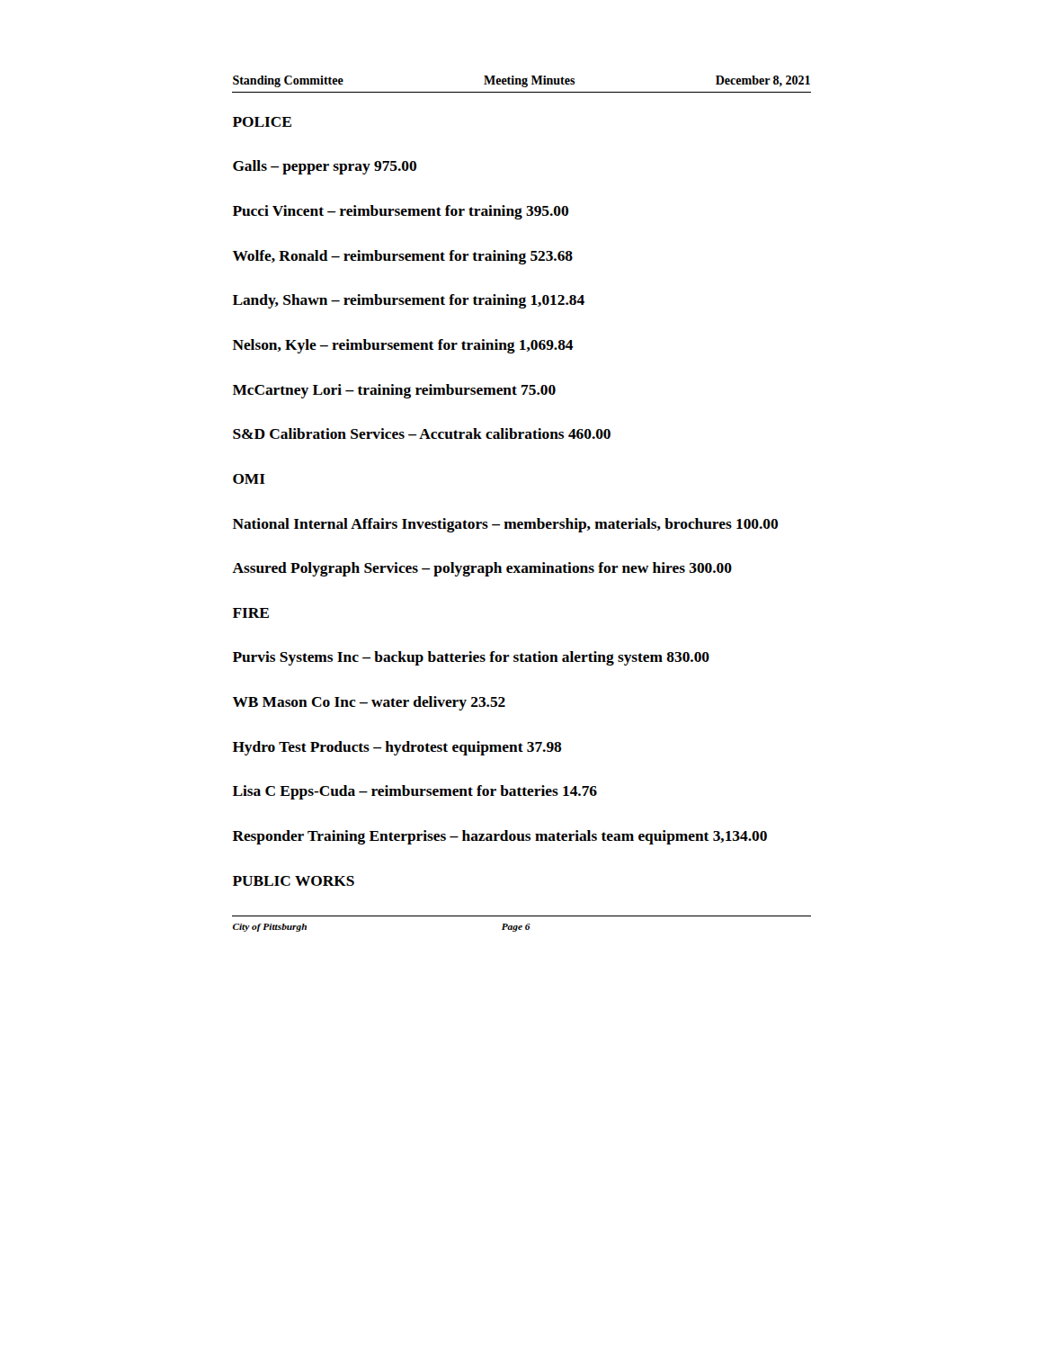Standing Committee
Meeting Minutes
December 8, 2021
POLICE
Galls – pepper spray 975.00
Pucci Vincent – reimbursement for training 395.00
Wolfe, Ronald – reimbursement for training 523.68
Landy, Shawn – reimbursement for training 1,012.84
Nelson, Kyle – reimbursement for training 1,069.84
McCartney Lori – training reimbursement 75.00
S&D Calibration Services – Accutrak calibrations 460.00
OMI
National Internal Affairs Investigators – membership, materials, brochures 100.00
Assured Polygraph Services – polygraph examinations for new hires 300.00
FIRE
Purvis Systems Inc – backup batteries for station alerting system 830.00
WB Mason Co Inc – water delivery 23.52
Hydro Test Products – hydrotest equipment 37.98
Lisa C Epps-Cuda – reimbursement for batteries 14.76
Responder Training Enterprises – hazardous materials team equipment 3,134.00
PUBLIC WORKS
City of Pittsburgh
Page 6